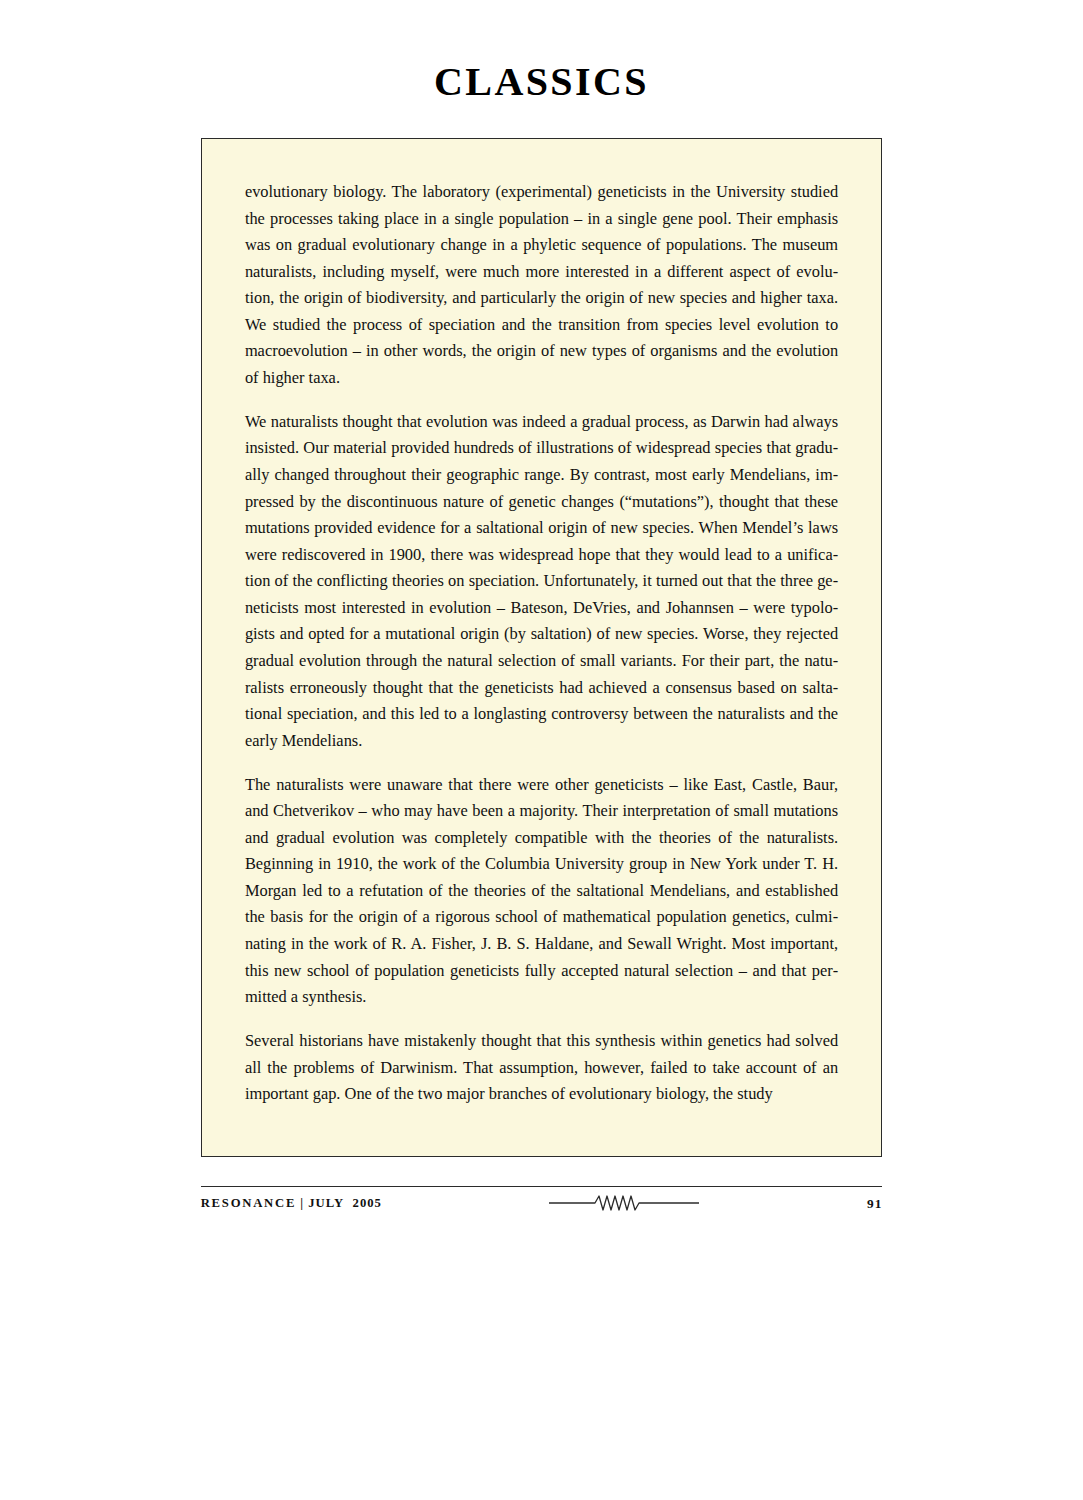CLASSICS
evolutionary biology. The laboratory (experimental) geneticists in the University studied the processes taking place in a single population – in a single gene pool. Their emphasis was on gradual evolutionary change in a phyletic sequence of populations. The museum naturalists, including myself, were much more interested in a different aspect of evolution, the origin of biodiversity, and particularly the origin of new species and higher taxa. We studied the process of speciation and the transition from species level evolution to macroevolution – in other words, the origin of new types of organisms and the evolution of higher taxa.
We naturalists thought that evolution was indeed a gradual process, as Darwin had always insisted. Our material provided hundreds of illustrations of widespread species that gradually changed throughout their geographic range. By contrast, most early Mendelians, impressed by the discontinuous nature of genetic changes (“mutations”), thought that these mutations provided evidence for a saltational origin of new species. When Mendel’s laws were rediscovered in 1900, there was widespread hope that they would lead to a unification of the conflicting theories on speciation. Unfortunately, it turned out that the three geneticists most interested in evolution – Bateson, DeVries, and Johannsen – were typologists and opted for a mutational origin (by saltation) of new species. Worse, they rejected gradual evolution through the natural selection of small variants. For their part, the naturalists erroneously thought that the geneticists had achieved a consensus based on saltational speciation, and this led to a longlasting controversy between the naturalists and the early Mendelians.
The naturalists were unaware that there were other geneticists – like East, Castle, Baur, and Chetverikov – who may have been a majority. Their interpretation of small mutations and gradual evolution was completely compatible with the theories of the naturalists. Beginning in 1910, the work of the Columbia University group in New York under T. H. Morgan led to a refutation of the theories of the saltational Mendelians, and established the basis for the origin of a rigorous school of mathematical population genetics, culminating in the work of R. A. Fisher, J. B. S. Haldane, and Sewall Wright. Most important, this new school of population geneticists fully accepted natural selection – and that permitted a synthesis.
Several historians have mistakenly thought that this synthesis within genetics had solved all the problems of Darwinism. That assumption, however, failed to take account of an important gap. One of the two major branches of evolutionary biology, the study
RESONANCE | July 2005
91